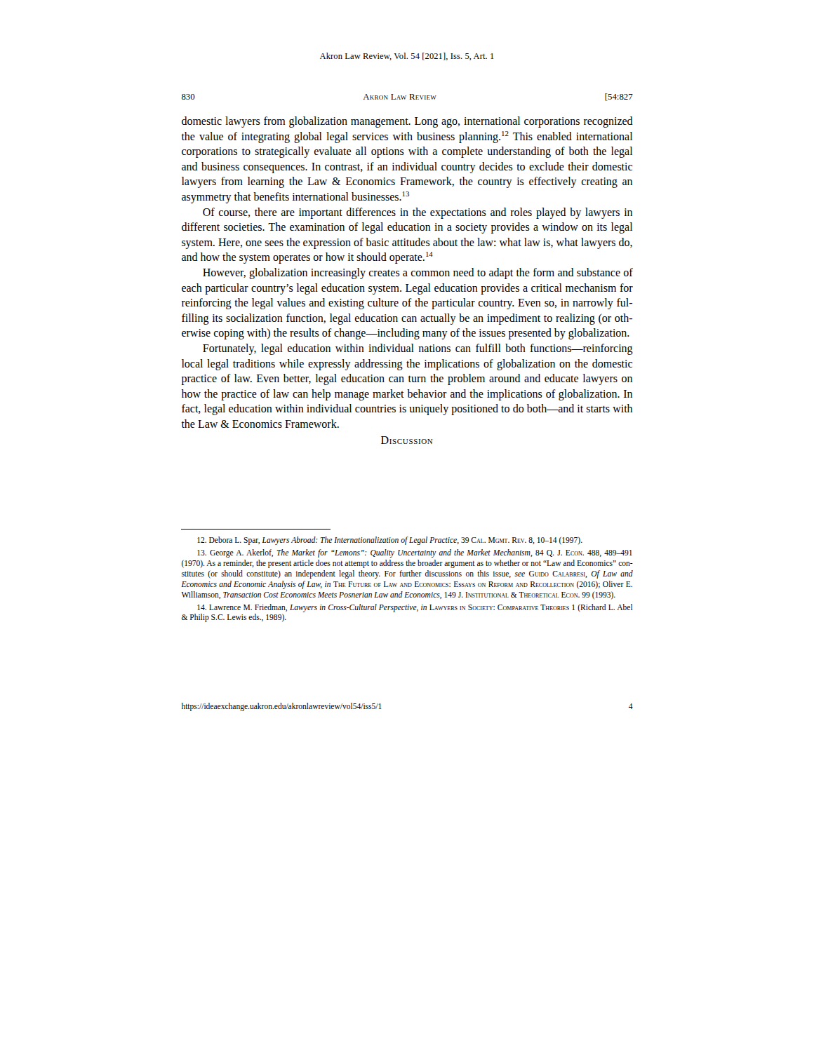Akron Law Review, Vol. 54 [2021], Iss. 5, Art. 1
830 Akron Law Review [54:827
domestic lawyers from globalization management. Long ago, international corporations recognized the value of integrating global legal services with business planning.12 This enabled international corporations to strategically evaluate all options with a complete understanding of both the legal and business consequences. In contrast, if an individual country decides to exclude their domestic lawyers from learning the Law & Economics Framework, the country is effectively creating an asymmetry that benefits international businesses.13
Of course, there are important differences in the expectations and roles played by lawyers in different societies. The examination of legal education in a society provides a window on its legal system. Here, one sees the expression of basic attitudes about the law: what law is, what lawyers do, and how the system operates or how it should operate.14
However, globalization increasingly creates a common need to adapt the form and substance of each particular country’s legal education system. Legal education provides a critical mechanism for reinforcing the legal values and existing culture of the particular country. Even so, in narrowly fulfilling its socialization function, legal education can actually be an impediment to realizing (or otherwise coping with) the results of change—including many of the issues presented by globalization.
Fortunately, legal education within individual nations can fulfill both functions—reinforcing local legal traditions while expressly addressing the implications of globalization on the domestic practice of law. Even better, legal education can turn the problem around and educate lawyers on how the practice of law can help manage market behavior and the implications of globalization. In fact, legal education within individual countries is uniquely positioned to do both—and it starts with the Law & Economics Framework.
Discussion
12. Debora L. Spar, Lawyers Abroad: The Internationalization of Legal Practice, 39 Cal. Mgmt. Rev. 8, 10–14 (1997).
13. George A. Akerlof, The Market for “Lemons”: Quality Uncertainty and the Market Mechanism, 84 Q. J. Econ. 488, 489–491 (1970). As a reminder, the present article does not attempt to address the broader argument as to whether or not “Law and Economics” constitutes (or should constitute) an independent legal theory. For further discussions on this issue, see Guido Calabresi, Of Law and Economics and Economic Analysis of Law, in The Future of Law and Economics: Essays on Reform and Recollection (2016); Oliver E. Williamson, Transaction Cost Economics Meets Posnerian Law and Economics, 149 J. Institutional & Theoretical Econ. 99 (1993).
14. Lawrence M. Friedman, Lawyers in Cross-Cultural Perspective, in Lawyers in Society: Comparative Theories 1 (Richard L. Abel & Philip S.C. Lewis eds., 1989).
https://ideaexchange.uakron.edu/akronlawreview/vol54/iss5/1 4